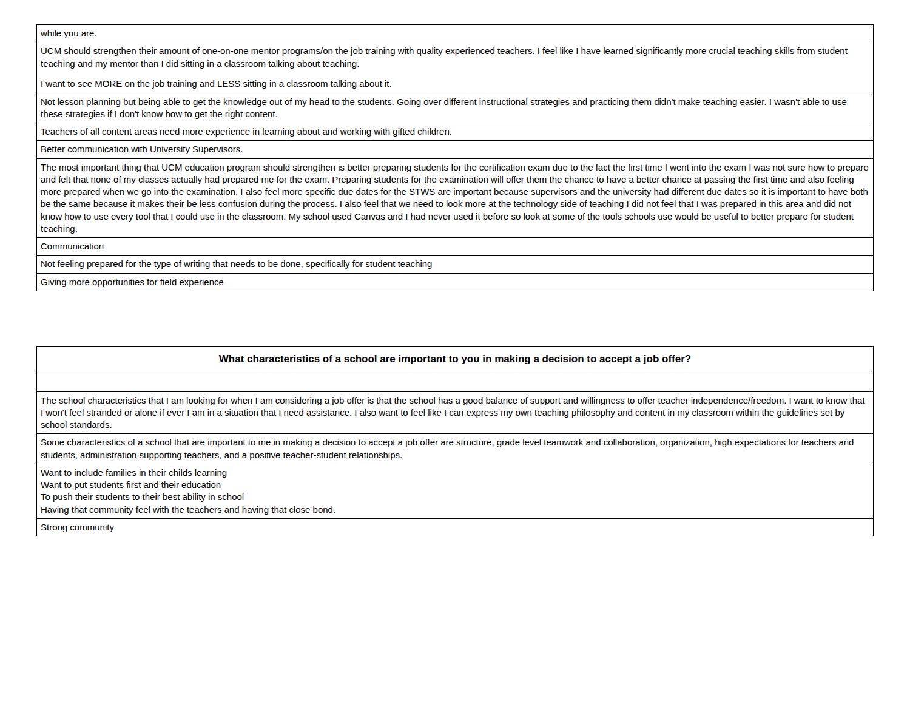| while you are. |
| UCM should strengthen their amount of one-on-one mentor programs/on the job training with quality experienced teachers. I feel like I have learned significantly more crucial teaching skills from student teaching and my mentor than I did sitting in a classroom talking about teaching. I want to see MORE on the job training and LESS sitting in a classroom talking about it. |
| Not lesson planning but being able to get the knowledge out of my head to the students. Going over different instructional strategies and practicing them didn't make teaching easier. I wasn't able to use these strategies if I don't know how to get the right content. |
| Teachers of all content areas need more experience in learning about and working with gifted children. |
| Better communication with University Supervisors. |
| The most important thing that UCM education program should strengthen is better preparing students for the certification exam due to the fact the first time I went into the exam I was not sure how to prepare and felt that none of my classes actually had prepared me for the exam. Preparing students for the examination will offer them the chance to have a better chance at passing the first time and also feeling more prepared when we go into the examination. I also feel more specific due dates for the STWS are important because supervisors and the university had different due dates so it is important to have both be the same because it makes their be less confusion during the process. I also feel that we need to look more at the technology side of teaching I did not feel that I was prepared in this area and did not know how to use every tool that I could use in the classroom. My school used Canvas and I had never used it before so look at some of the tools schools use would be useful to better prepare for student teaching. |
| Communication |
| Not feeling prepared for the type of writing that needs to be done, specifically for student teaching |
| Giving more opportunities for field experience |
| What characteristics of a school are important to you in making a decision to accept a job offer? |
| --- |
| The school characteristics that I am looking for when I am considering a job offer is that the school has a good balance of support and willingness to offer teacher independence/freedom. I want to know that I won't feel stranded or alone if ever I am in a situation that I need assistance. I also want to feel like I can express my own teaching philosophy and content in my classroom within the guidelines set by school standards. |
| Some characteristics of a school that are important to me in making a decision to accept a job offer are structure, grade level teamwork and collaboration, organization, high expectations for teachers and students, administration supporting teachers, and a positive teacher-student relationships. |
| Want to include families in their childs learning Want to put students first and their education To push their students to their best ability in school Having that community feel with the teachers and having that close bond. |
| Strong community |